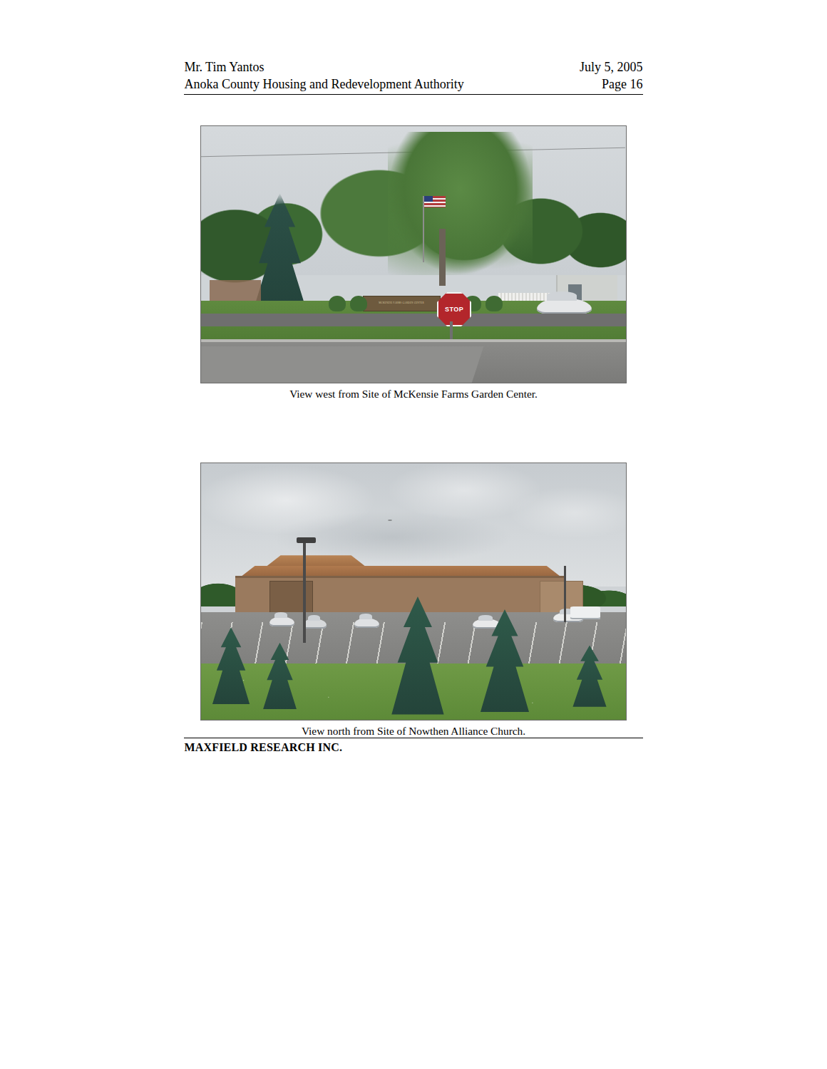Mr. Tim Yantos July 5, 2005
Anoka County Housing and Redevelopment Authority Page 16
STOP
View west from Site of McKensie Farms Garden Center.
View north from Site of Nowthen Alliance Church.
MAXFIELD RESEARCH INC.